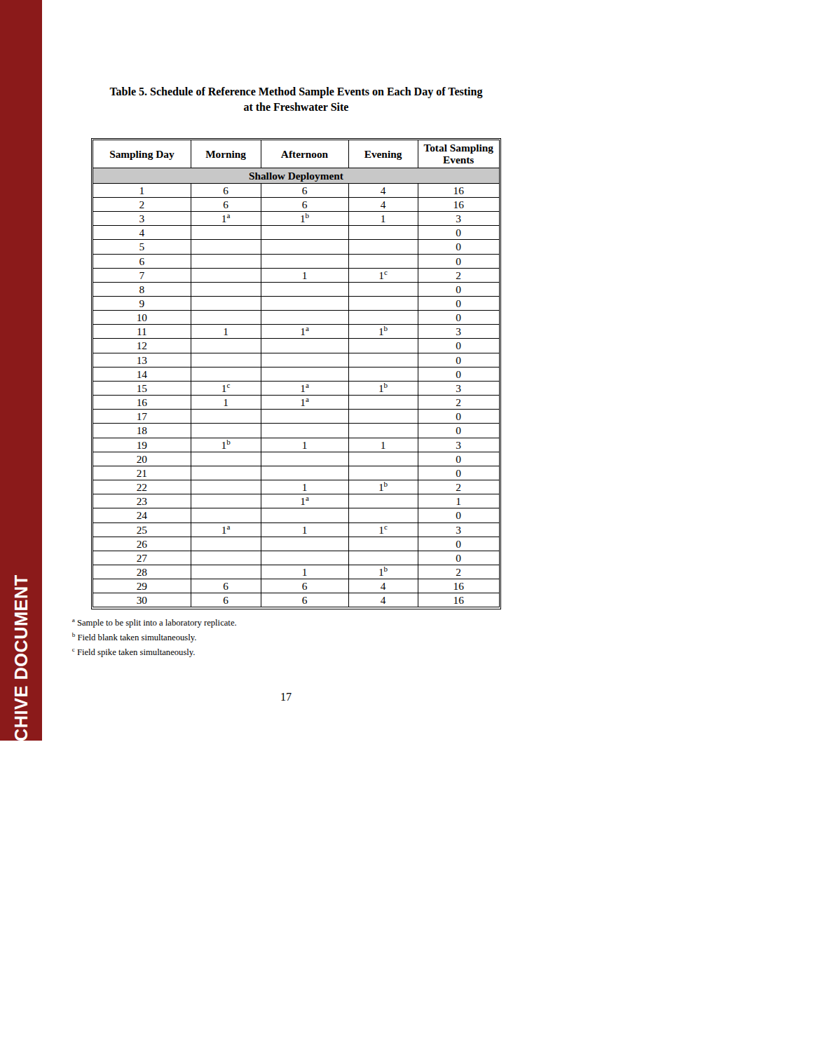US EPA ARCHIVE DOCUMENT
Table 5. Schedule of Reference Method Sample Events on Each Day of Testing
at the Freshwater Site
| Sampling Day | Morning | Afternoon | Evening | Total Sampling Events |
| --- | --- | --- | --- | --- |
| Shallow Deployment |
| 1 | 6 | 6 | 4 | 16 |
| 2 | 6 | 6 | 4 | 16 |
| 3 | 1 a | 1 b | 1 | 3 |
| 4 | | | | 0 |
| 5 | | | | 0 |
| 6 | | | | 0 |
| 7 | | 1 | 1 c | 2 |
| 8 | | | | 0 |
| 9 | | | | 0 |
| 10 | | | | 0 |
| 11 | 1 | 1 a | 1 b | 3 |
| 12 | | | | 0 |
| 13 | | | | 0 |
| 14 | | | | 0 |
| 15 | 1 c | 1 a | 1 b | 3 |
| 16 | 1 | 1 a | | 2 |
| 17 | | | | 0 |
| 18 | | | | 0 |
| 19 | 1 b | 1 | 1 | 3 |
| 20 | | | | 0 |
| 21 | | | | 0 |
| 22 | | 1 | 1 b | 2 |
| 23 | | 1 a | | 1 |
| 24 | | | | 0 |
| 25 | 1 a | 1 | 1 c | 3 |
| 26 | | | | 0 |
| 27 | | | | 0 |
| 28 | | 1 | 1 b | 2 |
| 29 | 6 | 6 | 4 | 16 |
| 30 | 6 | 6 | 4 | 16 |
a Sample to be split into a laboratory replicate.
b Field blank taken simultaneously.
c Field spike taken simultaneously.
17